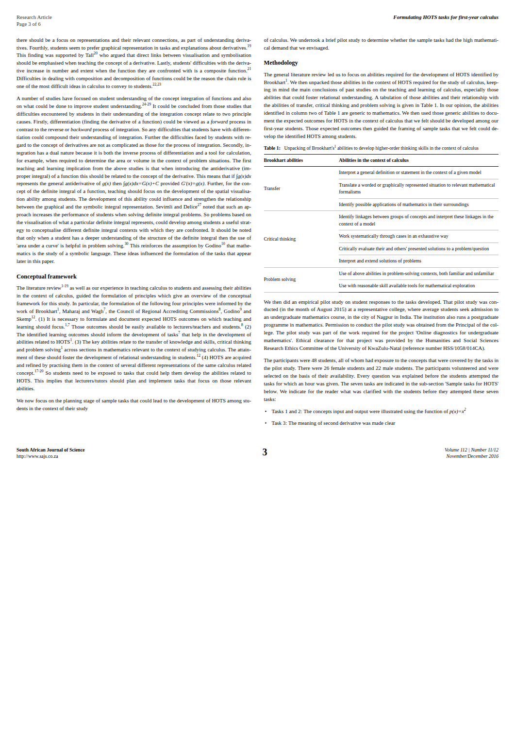Research Article
Page 3 of 6
Formulating HOTS tasks for first-year calculus
there should be a focus on representations and their relevant connections, as part of understanding derivatives. Fourthly, students seem to prefer graphical representation in tasks and explanations about derivatives.19 This finding was supported by Tall20 who argued that direct links between visualisation and symbolisation should be emphasised when teaching the concept of a derivative. Lastly, students' difficulties with the derivative increase in number and extent when the function they are confronted with is a composite function.21 Difficulties in dealing with composition and decomposition of functions could be the reason the chain rule is one of the most difficult ideas in calculus to convey to students.22,23
A number of studies have focused on student understanding of the concept integration of functions and also on what could be done to improve student understanding.24-29 It could be concluded from those studies that difficulties encountered by students in their understanding of the integration concept relate to two principle causes. Firstly, differentiation (finding the derivative of a function) could be viewed as a forward process in contrast to the reverse or backward process of integration. So any difficulties that students have with differentiation could compound their understanding of integration. Further the difficulties faced by students with regard to the concept of derivatives are not as complicated as those for the process of integration. Secondly, integration has a dual nature because it is both the inverse process of differentiation and a tool for calculation, for example, when required to determine the area or volume in the context of problem situations. The first teaching and learning implication from the above studies is that when introducing the antiderivative (improper integral) of a function this should be related to the concept of the derivative. This means that if ∫g(x)dx represents the general antiderivative of g(x) then ∫g(x)dx=G(x)+C provided G′(x)=g(x). Further, for the concept of the definite integral of a function, teaching should focus on the development of the spatial visualisation ability among students. The development of this ability could influence and strengthen the relationship between the graphical and the symbolic integral representation. Sevimli and Delice27 noted that such an approach increases the performance of students when solving definite integral problems. So problems based on the visualisation of what a particular definite integral represents, could develop among students a useful strategy to conceptualise different definite integral contexts with which they are confronted. It should be noted that only when a student has a deeper understanding of the structure of the definite integral then the use of 'area under a curve' is helpful in problem solving.30 This reinforces the assumption by Godino10 that mathematics is the study of a symbolic language. These ideas influenced the formulation of the tasks that appear later in this paper.
Conceptual framework
The literature review1-19 as well as our experience in teaching calculus to students and assessing their abilities in the context of calculus, guided the formulation of principles which give an overview of the conceptual framework for this study. In particular, the formulation of the following four principles were informed by the work of Brookhart1, Maharaj and Wagh7, the Council of Regional Accrediting Commissions8, Godino9 and Skemp12. (1) It is necessary to formulate and document expected HOTS outcomes on which teaching and learning should focus.1,7 Those outcomes should be easily available to lecturers/teachers and students.8 (2) The identified learning outcomes should inform the development of tasks7 that help in the development of abilities related to HOTS1. (3) The key abilities relate to the transfer of knowledge and skills, critical thinking and problem solving1 across sections in mathematics relevant to the context of studying calculus. The attainment of these should foster the development of relational understanding in students.12 (4) HOTS are acquired and refined by practising them in the context of several different representations of the same calculus related concept.17-20 So students need to be exposed to tasks that could help them develop the abilities related to HOTS. This implies that lecturers/tutors should plan and implement tasks that focus on those relevant abilities.
We now focus on the planning stage of sample tasks that could lead to the development of HOTS among students in the context of their study
of calculus. We undertook a brief pilot study to determine whether the sample tasks had the high mathematical demand that we envisaged.
Methodology
The general literature review led us to focus on abilities required for the development of HOTS identified by Brookhart1. We then unpacked those abilities in the context of HOTS required for the study of calculus, keeping in mind the main conclusions of past studies on the teaching and learning of calculus, especially those abilities that could foster relational understanding. A tabulation of those abilities and their relationship with the abilities of transfer, critical thinking and problem solving is given in Table 1. In our opinion, the abilities identified in column two of Table 1 are generic to mathematics. We then used those generic abilities to document the expected outcomes for HOTS in the context of calculus that we felt should be developed among our first-year students. Those expected outcomes then guided the framing of sample tasks that we felt could develop the identified HOTS among students.
Table 1: Unpacking of Brookhart's 1 abilities to develop higher-order thinking skills in the context of calculus
| Brookhart abilities | Abilities in the context of calculus |
| --- | --- |
| Transfer | Interpret a general definition or statement in the context of a given model |
| Translate a worded or graphically represented situation to relevant mathematical formalisms |
| Identify possible applications of mathematics in their surroundings |
| Critical thinking | Identify linkages between groups of concepts and interpret these linkages in the context of a model |
| Work systematically through cases in an exhaustive way |
| Critically evaluate their and others' presented solutions to a problem/question |
| Interpret and extend solutions of problems |
| Problem solving | Use of above abilities in problem-solving contexts, both familiar and unfamiliar |
| Use with reasonable skill available tools for mathematical exploration |
We then did an empirical pilot study on student responses to the tasks developed. That pilot study was conducted (in the month of August 2015) at a representative college, where average students seek admission to an undergraduate mathematics course, in the city of Nagpur in India. The institution also runs a postgraduate programme in mathematics. Permission to conduct the pilot study was obtained from the Principal of the college. The pilot study was part of the work required for the project 'Online diagnostics for undergraduate mathematics'. Ethical clearance for that project was provided by the Humanities and Social Sciences Research Ethics Committee of the University of KwaZulu-Natal (reference number HSS/1058/014CA).
The participants were 48 students, all of whom had exposure to the concepts that were covered by the tasks in the pilot study. There were 26 female students and 22 male students. The participants volunteered and were selected on the basis of their availability. Every question was explained before the students attempted the tasks for which an hour was given. The seven tasks are indicated in the sub-section 'Sample tasks for HOTS' below. We indicate for the reader what was clarified with the students before they attempted these seven tasks:
Tasks 1 and 2: The concepts input and output were illustrated using the function of p(x)=x2
Task 3: The meaning of second derivative was made clear
South African Journal of Science
http://www.sajs.co.za
3
Volume 112 | Number 11/12
November/December 2016